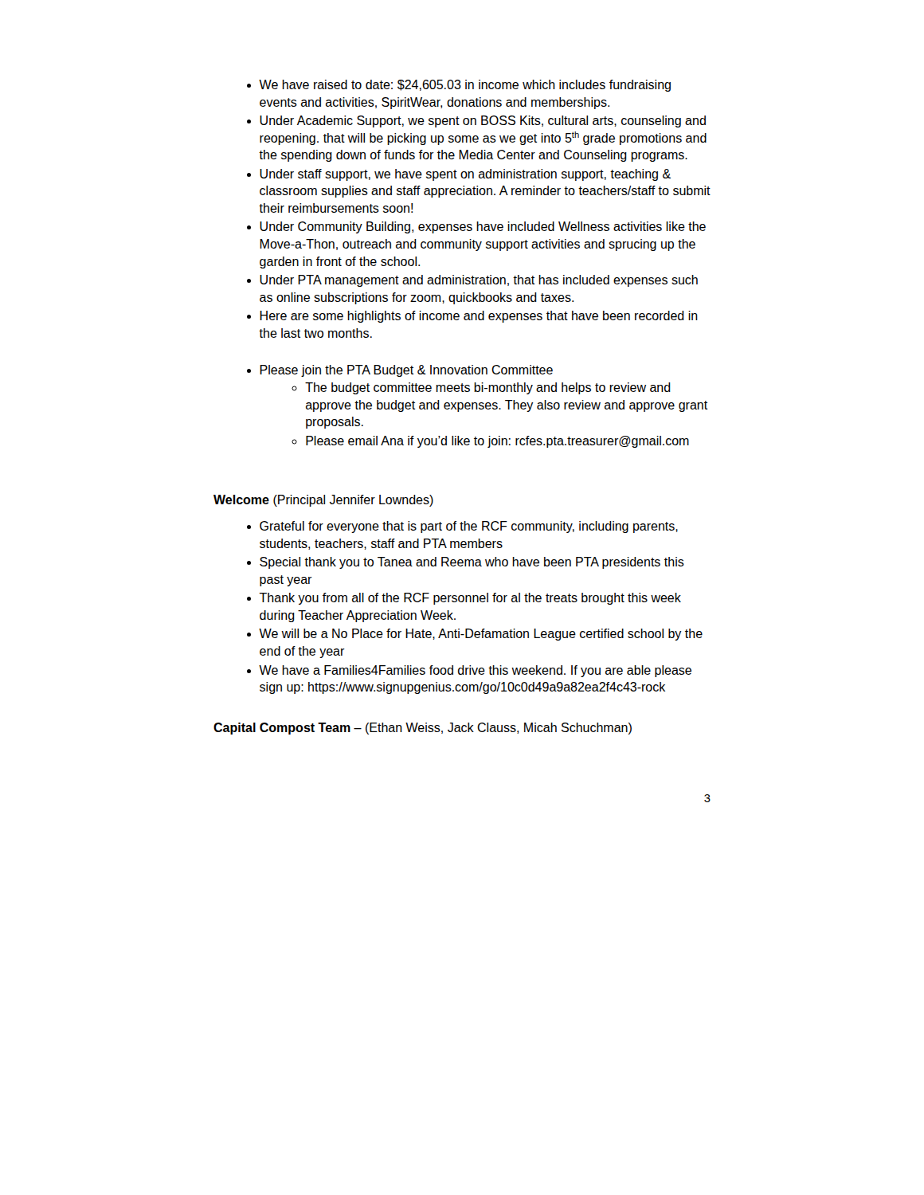We have raised to date: $24,605.03 in income which includes fundraising events and activities, SpiritWear, donations and memberships.
Under Academic Support, we spent on BOSS Kits, cultural arts, counseling and reopening. that will be picking up some as we get into 5th grade promotions and the spending down of funds for the Media Center and Counseling programs.
Under staff support, we have spent on administration support, teaching & classroom supplies and staff appreciation. A reminder to teachers/staff to submit their reimbursements soon!
Under Community Building, expenses have included Wellness activities like the Move-a-Thon, outreach and community support activities and sprucing up the garden in front of the school.
Under PTA management and administration, that has included expenses such as online subscriptions for zoom, quickbooks and taxes.
Here are some highlights of income and expenses that have been recorded in the last two months.
Please join the PTA Budget & Innovation Committee
The budget committee meets bi-monthly and helps to review and approve the budget and expenses. They also review and approve grant proposals.
Please email Ana if you’d like to join: rcfes.pta.treasurer@gmail.com
Welcome (Principal Jennifer Lowndes)
Grateful for everyone that is part of the RCF community, including parents, students, teachers, staff and PTA members
Special thank you to Tanea and Reema who have been PTA presidents this past year
Thank you from all of the RCF personnel for al the treats brought this week during Teacher Appreciation Week.
We will be a No Place for Hate, Anti-Defamation League certified school by the end of the year
We have a Families4Families food drive this weekend. If you are able please sign up: https://www.signupgenius.com/go/10c0d49a9a82ea2f4c43-rock
Capital Compost Team – (Ethan Weiss, Jack Clauss, Micah Schuchman)
3